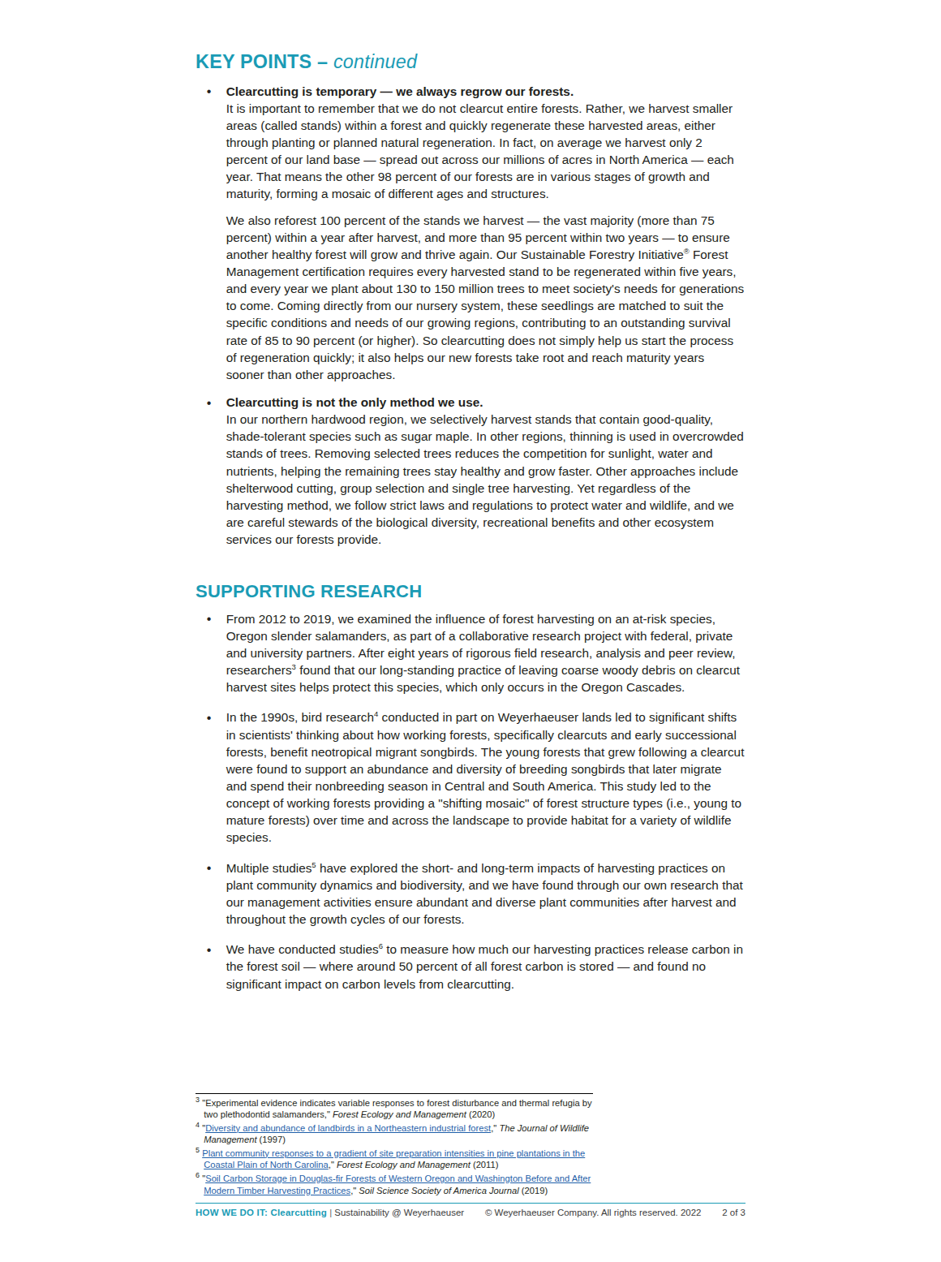KEY POINTS – continued
Clearcutting is temporary — we always regrow our forests. It is important to remember that we do not clearcut entire forests. Rather, we harvest smaller areas (called stands) within a forest and quickly regenerate these harvested areas, either through planting or planned natural regeneration. In fact, on average we harvest only 2 percent of our land base — spread out across our millions of acres in North America — each year. That means the other 98 percent of our forests are in various stages of growth and maturity, forming a mosaic of different ages and structures.
We also reforest 100 percent of the stands we harvest — the vast majority (more than 75 percent) within a year after harvest, and more than 95 percent within two years — to ensure another healthy forest will grow and thrive again. Our Sustainable Forestry Initiative® Forest Management certification requires every harvested stand to be regenerated within five years, and every year we plant about 130 to 150 million trees to meet society's needs for generations to come. Coming directly from our nursery system, these seedlings are matched to suit the specific conditions and needs of our growing regions, contributing to an outstanding survival rate of 85 to 90 percent (or higher). So clearcutting does not simply help us start the process of regeneration quickly; it also helps our new forests take root and reach maturity years sooner than other approaches.
Clearcutting is not the only method we use. In our northern hardwood region, we selectively harvest stands that contain good-quality, shade-tolerant species such as sugar maple. In other regions, thinning is used in overcrowded stands of trees. Removing selected trees reduces the competition for sunlight, water and nutrients, helping the remaining trees stay healthy and grow faster. Other approaches include shelterwood cutting, group selection and single tree harvesting. Yet regardless of the harvesting method, we follow strict laws and regulations to protect water and wildlife, and we are careful stewards of the biological diversity, recreational benefits and other ecosystem services our forests provide.
SUPPORTING RESEARCH
From 2012 to 2019, we examined the influence of forest harvesting on an at-risk species, Oregon slender salamanders, as part of a collaborative research project with federal, private and university partners. After eight years of rigorous field research, analysis and peer review, researchers3 found that our long-standing practice of leaving coarse woody debris on clearcut harvest sites helps protect this species, which only occurs in the Oregon Cascades.
In the 1990s, bird research4 conducted in part on Weyerhaeuser lands led to significant shifts in scientists' thinking about how working forests, specifically clearcuts and early successional forests, benefit neotropical migrant songbirds. The young forests that grew following a clearcut were found to support an abundance and diversity of breeding songbirds that later migrate and spend their nonbreeding season in Central and South America. This study led to the concept of working forests providing a "shifting mosaic" of forest structure types (i.e., young to mature forests) over time and across the landscape to provide habitat for a variety of wildlife species.
Multiple studies5 have explored the short- and long-term impacts of harvesting practices on plant community dynamics and biodiversity, and we have found through our own research that our management activities ensure abundant and diverse plant communities after harvest and throughout the growth cycles of our forests.
We have conducted studies6 to measure how much our harvesting practices release carbon in the forest soil — where around 50 percent of all forest carbon is stored — and found no significant impact on carbon levels from clearcutting.
3 "Experimental evidence indicates variable responses to forest disturbance and thermal refugia by two plethodontid salamanders," Forest Ecology and Management (2020)
4 "Diversity and abundance of landbirds in a Northeastern industrial forest," The Journal of Wildlife Management (1997)
5 Plant community responses to a gradient of site preparation intensities in pine plantations in the Coastal Plain of North Carolina," Forest Ecology and Management (2011)
6 "Soil Carbon Storage in Douglas-fir Forests of Western Oregon and Washington Before and After Modern Timber Harvesting Practices," Soil Science Society of America Journal (2019)
HOW WE DO IT: Clearcutting | Sustainability @ Weyerhaeuser
© Weyerhaeuser Company. All rights reserved. 2022
2 of 3